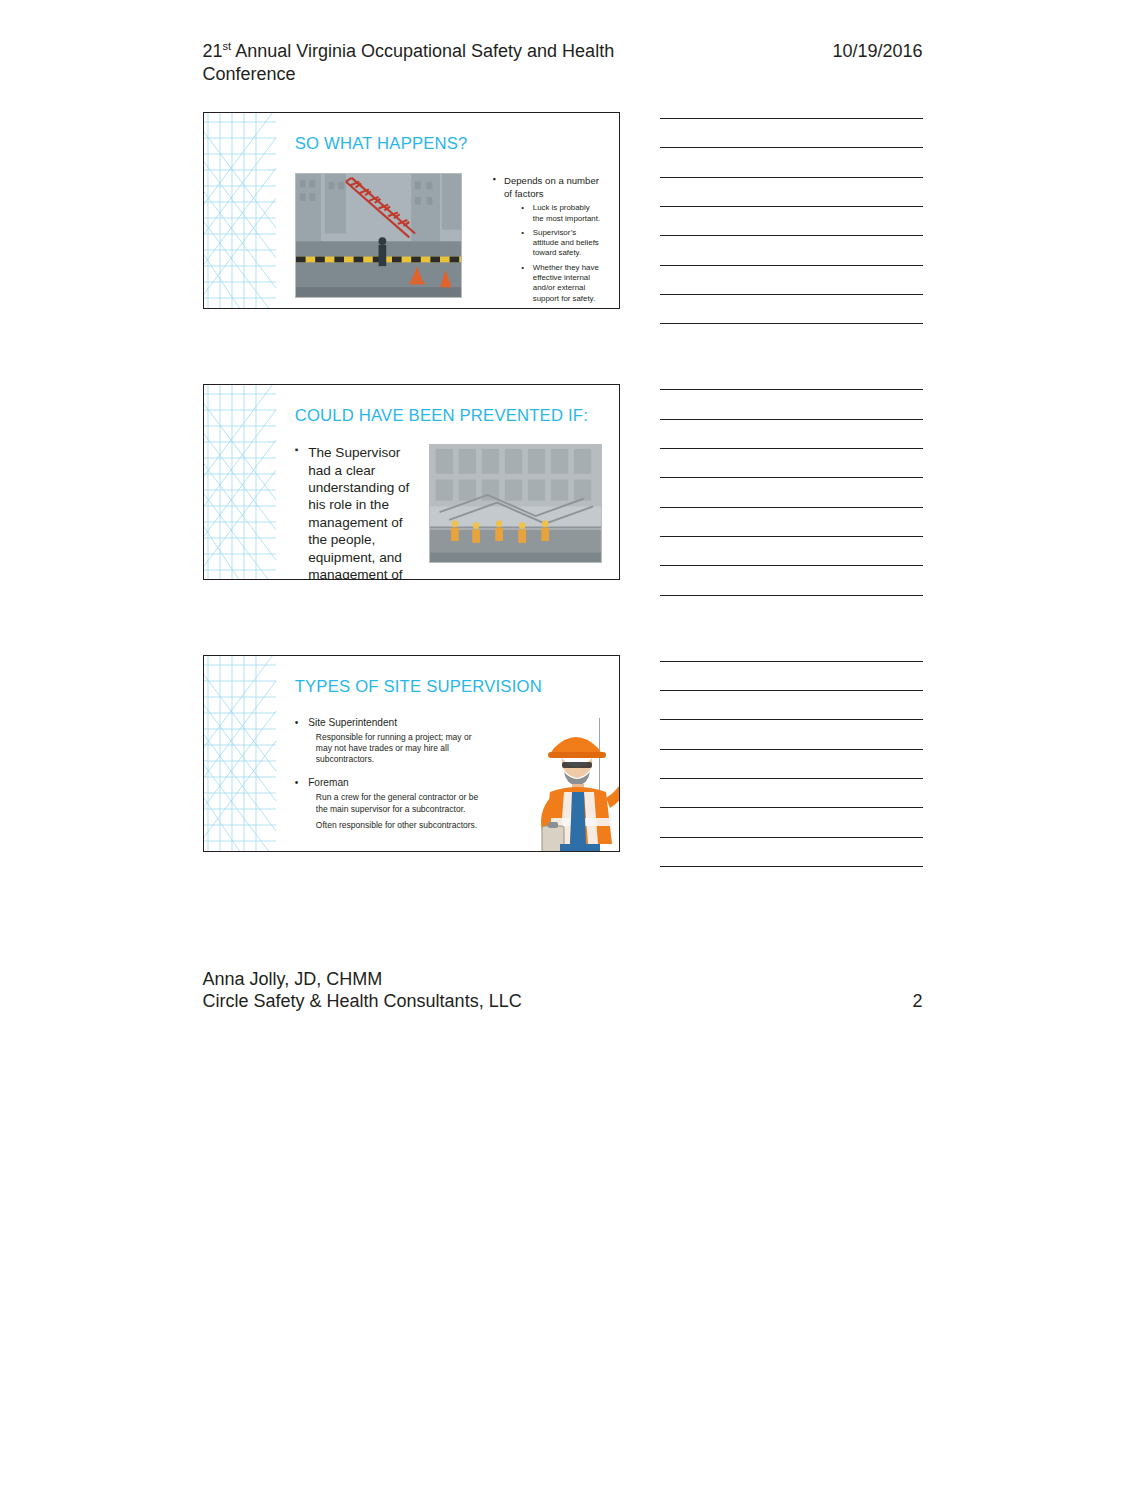21st Annual Virginia Occupational Safety and Health Conference
10/19/2016
SO WHAT HAPPENS?
Depends on a number of factors
Luck is probably the most important.
Supervisor’s attitude and beliefs toward safety.
Whether they have effective internal and/or external support for safety.
COULD HAVE BEEN PREVENTED IF:
The Supervisor had a clear understanding of his role in the management of the people, equipment, and management of the project site.
TYPES OF SITE SUPERVISION
Site Superintendent
Responsible for running a project; may or may not have trades or may hire all subcontractors.
Foreman
Run a crew for the general contractor or be the main supervisor for a subcontractor.
Often responsible for other subcontractors.
Anna Jolly, JD, CHMM
Circle Safety & Health Consultants, LLC
2